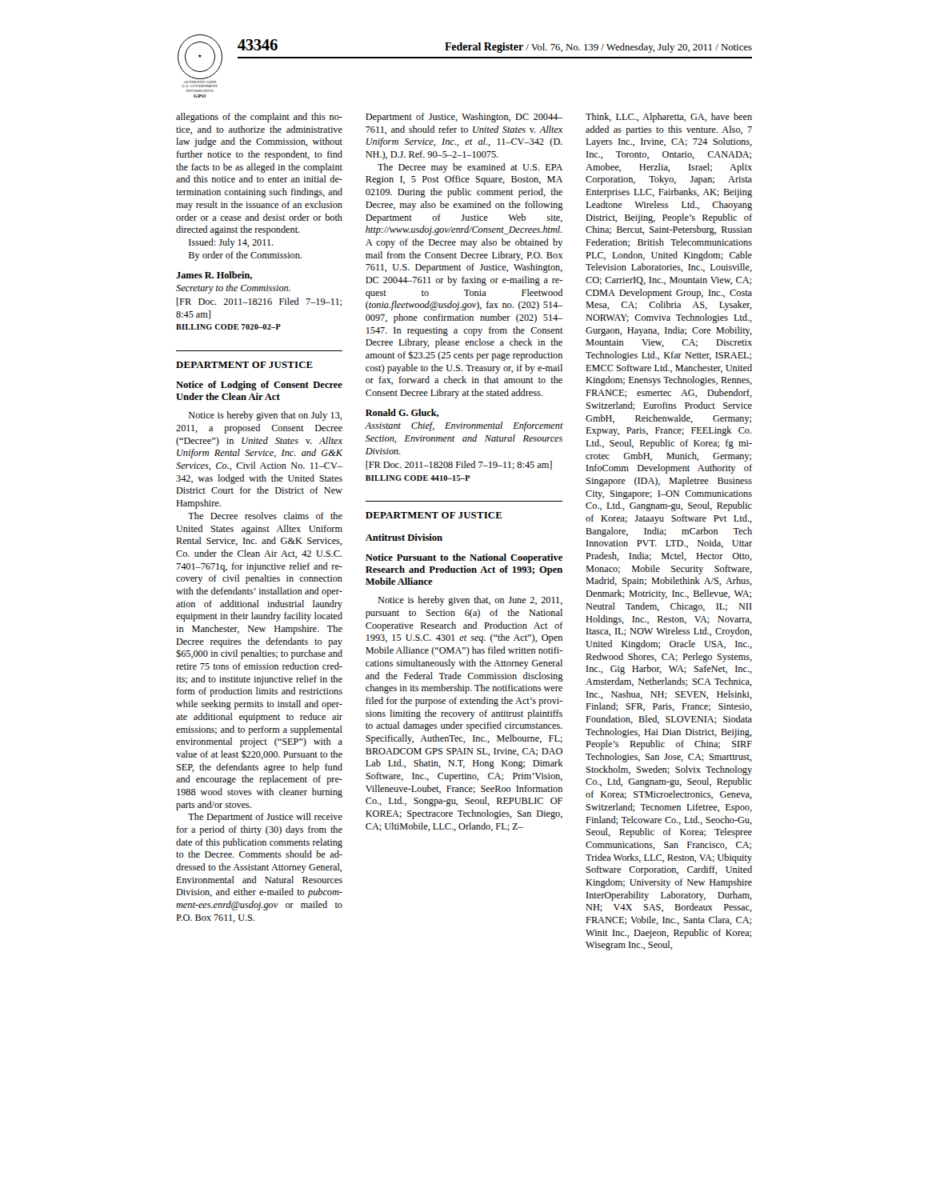★
Authenticated
U.S. Government
Information
GPO
43346
Federal Register / Vol. 76, No. 139 / Wednesday, July 20, 2011 / Notices
allegations of the complaint and this notice, and to authorize the administrative law judge and the Commission, without further notice to the respondent, to find the facts to be as alleged in the complaint and this notice and to enter an initial determination containing such findings, and may result in the issuance of an exclusion order or a cease and desist order or both directed against the respondent.
Issued: July 14, 2011.
By order of the Commission.
James R. Holbein,
Secretary to the Commission.
[FR Doc. 2011–18216 Filed 7–19–11; 8:45 am]
BILLING CODE 7020–02–P
DEPARTMENT OF JUSTICE
Notice of Lodging of Consent Decree Under the Clean Air Act
Notice is hereby given that on July 13, 2011, a proposed Consent Decree (“Decree”) in United States v. Alltex Uniform Rental Service, Inc. and G&K Services, Co., Civil Action No. 11–CV–342, was lodged with the United States District Court for the District of New Hampshire.
The Decree resolves claims of the United States against Alltex Uniform Rental Service, Inc. and G&K Services, Co. under the Clean Air Act, 42 U.S.C. 7401–7671q, for injunctive relief and recovery of civil penalties in connection with the defendants’ installation and operation of additional industrial laundry equipment in their laundry facility located in Manchester, New Hampshire. The Decree requires the defendants to pay $65,000 in civil penalties; to purchase and retire 75 tons of emission reduction credits; and to institute injunctive relief in the form of production limits and restrictions while seeking permits to install and operate additional equipment to reduce air emissions; and to perform a supplemental environmental project (“SEP”) with a value of at least $220,000. Pursuant to the SEP, the defendants agree to help fund and encourage the replacement of pre-1988 wood stoves with cleaner burning parts and/or stoves.
The Department of Justice will receive for a period of thirty (30) days from the date of this publication comments relating to the Decree. Comments should be addressed to the Assistant Attorney General, Environmental and Natural Resources Division, and either e-mailed to pubcomment-ees.enrd@usdoj.gov or mailed to P.O. Box 7611, U.S.
Department of Justice, Washington, DC 20044–7611, and should refer to United States v. Alltex Uniform Service, Inc., et al., 11–CV–342 (D. NH.), D.J. Ref. 90–5–2–1–10075.
The Decree may be examined at U.S. EPA Region I, 5 Post Office Square, Boston, MA 02109. During the public comment period, the Decree, may also be examined on the following Department of Justice Web site, http://www.usdoj.gov/enrd/Consent_Decrees.html. A copy of the Decree may also be obtained by mail from the Consent Decree Library, P.O. Box 7611, U.S. Department of Justice, Washington, DC 20044–7611 or by faxing or e-mailing a request to Tonia Fleetwood (tonia.fleetwood@usdoj.gov), fax no. (202) 514–0097, phone confirmation number (202) 514–1547. In requesting a copy from the Consent Decree Library, please enclose a check in the amount of $23.25 (25 cents per page reproduction cost) payable to the U.S. Treasury or, if by e-mail or fax, forward a check in that amount to the Consent Decree Library at the stated address.
Ronald G. Gluck,
Assistant Chief, Environmental Enforcement Section, Environment and Natural Resources Division.
[FR Doc. 2011–18208 Filed 7–19–11; 8:45 am]
BILLING CODE 4410–15–P
DEPARTMENT OF JUSTICE
Antitrust Division
Notice Pursuant to the National Cooperative Research and Production Act of 1993; Open Mobile Alliance
Notice is hereby given that, on June 2, 2011, pursuant to Section 6(a) of the National Cooperative Research and Production Act of 1993, 15 U.S.C. 4301 et seq. (“the Act”), Open Mobile Alliance (“OMA”) has filed written notifications simultaneously with the Attorney General and the Federal Trade Commission disclosing changes in its membership. The notifications were filed for the purpose of extending the Act’s provisions limiting the recovery of antitrust plaintiffs to actual damages under specified circumstances. Specifically, AuthenTec, Inc., Melbourne, FL; BROADCOM GPS SPAIN SL, Irvine, CA; DAO Lab Ltd., Shatin, N.T, Hong Kong; Dimark Software, Inc., Cupertino, CA; Prim’Vision, Villeneuve-Loubet, France; SeeRoo Information Co., Ltd., Songpa-gu, Seoul, REPUBLIC OF KOREA; Spectracore Technologies, San Diego, CA; UltiMobile, LLC., Orlando, FL; Z–
Think, LLC., Alpharetta, GA, have been added as parties to this venture. Also, 7 Layers Inc., Irvine, CA; 724 Solutions, Inc., Toronto, Ontario, CANADA; Amobee, Herzlia, Israel; Aplix Corporation, Tokyo, Japan; Arista Enterprises LLC, Fairbanks, AK; Beijing Leadtone Wireless Ltd., Chaoyang District, Beijing, People’s Republic of China; Bercut, Saint-Petersburg, Russian Federation; British Telecommunications PLC, London, United Kingdom; Cable Television Laboratories, Inc., Louisville, CO; CarrierIQ, Inc., Mountain View, CA; CDMA Development Group, Inc., Costa Mesa, CA; Colibria AS, Lysaker, NORWAY; Comviva Technologies Ltd., Gurgaon, Hayana, India; Core Mobility, Mountain View, CA; Discretix Technologies Ltd., Kfar Netter, ISRAEL; EMCC Software Ltd., Manchester, United Kingdom; Enensys Technologies, Rennes, FRANCE; esmertec AG, Dubendorf, Switzerland; Eurofins Product Service GmbH, Reichenwalde, Germany; Expway, Paris, France; FEELingk Co. Ltd., Seoul, Republic of Korea; fg microtec GmbH, Munich, Germany; InfoComm Development Authority of Singapore (IDA), Mapletree Business City, Singapore; I–ON Communications Co., Ltd., Gangnam-gu, Seoul, Republic of Korea; Jataayu Software Pvt Ltd., Bangalore, India; mCarbon Tech Innovation PVT. LTD., Noida, Uttar Pradesh, India; Mctel, Hector Otto, Monaco; Mobile Security Software, Madrid, Spain; Mobilethink A/S, Arhus, Denmark; Motricity, Inc., Bellevue, WA; Neutral Tandem, Chicago, IL; NII Holdings, Inc., Reston, VA; Novarra, Itasca, IL; NOW Wireless Ltd., Croydon, United Kingdom; Oracle USA, Inc., Redwood Shores, CA; Perlego Systems, Inc., Gig Harbor, WA; SafeNet, Inc., Amsterdam, Netherlands; SCA Technica, Inc., Nashua, NH; SEVEN, Helsinki, Finland; SFR, Paris, France; Sintesio, Foundation, Bled, SLOVENIA; Siodata Technologies, Hai Dian District, Beijing, People’s Republic of China; SIRF Technologies, San Jose, CA; Smarttrust, Stockholm, Sweden; Solvix Technology Co., Ltd, Gangnam-gu, Seoul, Republic of Korea; STMicroelectronics, Geneva, Switzerland; Tecnomen Lifetree, Espoo, Finland; Telcoware Co., Ltd., Seocho-Gu, Seoul, Republic of Korea; Telespree Communications, San Francisco, CA; Tridea Works, LLC, Reston, VA; Ubiquity Software Corporation, Cardiff, United Kingdom; University of New Hampshire InterOperability Laboratory, Durham, NH; V4X SAS, Bordeaux Pessac, FRANCE; Vobile, Inc., Santa Clara, CA; Winit Inc., Daejeon, Republic of Korea; Wisegram Inc., Seoul,